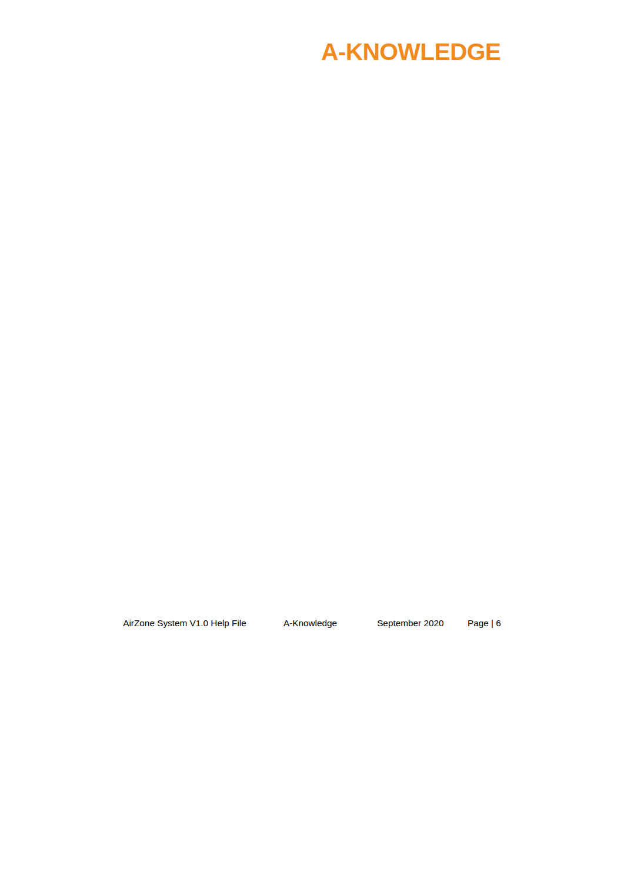A-Knowledge
AirZone System V1.0 Help File A-Knowledge September 2020 Page | 6